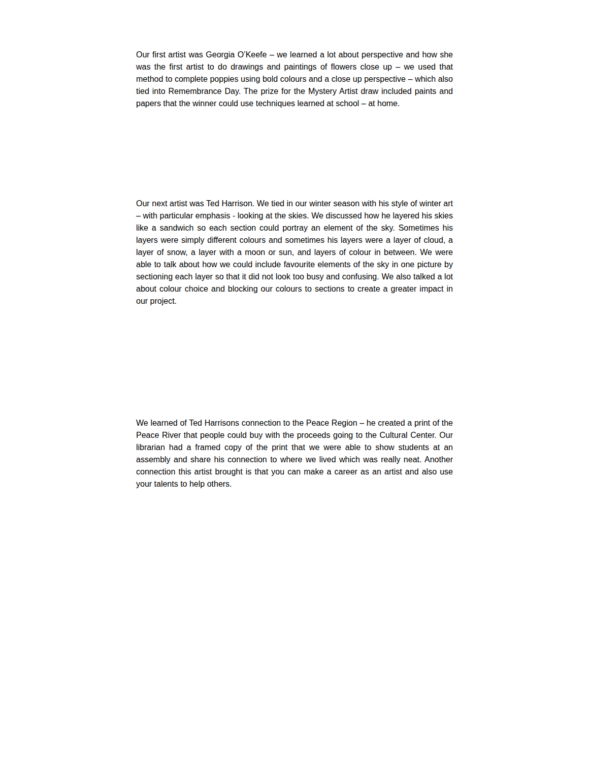Our first artist was Georgia O’Keefe – we learned a lot about perspective and how she was the first artist to do drawings and paintings of flowers close up – we used that method to complete poppies using bold colours and a close up perspective – which also tied into Remembrance Day. The prize for the Mystery Artist draw included paints and papers that the winner could use techniques learned at school – at home.
Our next artist was Ted Harrison. We tied in our winter season with his style of winter art – with particular emphasis - looking at the skies. We discussed how he layered his skies like a sandwich so each section could portray an element of the sky. Sometimes his layers were simply different colours and sometimes his layers were a layer of cloud, a layer of snow, a layer with a moon or sun, and layers of colour in between. We were able to talk about how we could include favourite elements of the sky in one picture by sectioning each layer so that it did not look too busy and confusing. We also talked a lot about colour choice and blocking our colours to sections to create a greater impact in our project.
We learned of Ted Harrisons connection to the Peace Region – he created a print of the Peace River that people could buy with the proceeds going to the Cultural Center. Our librarian had a framed copy of the print that we were able to show students at an assembly and share his connection to where we lived which was really neat. Another connection this artist brought is that you can make a career as an artist and also use your talents to help others.